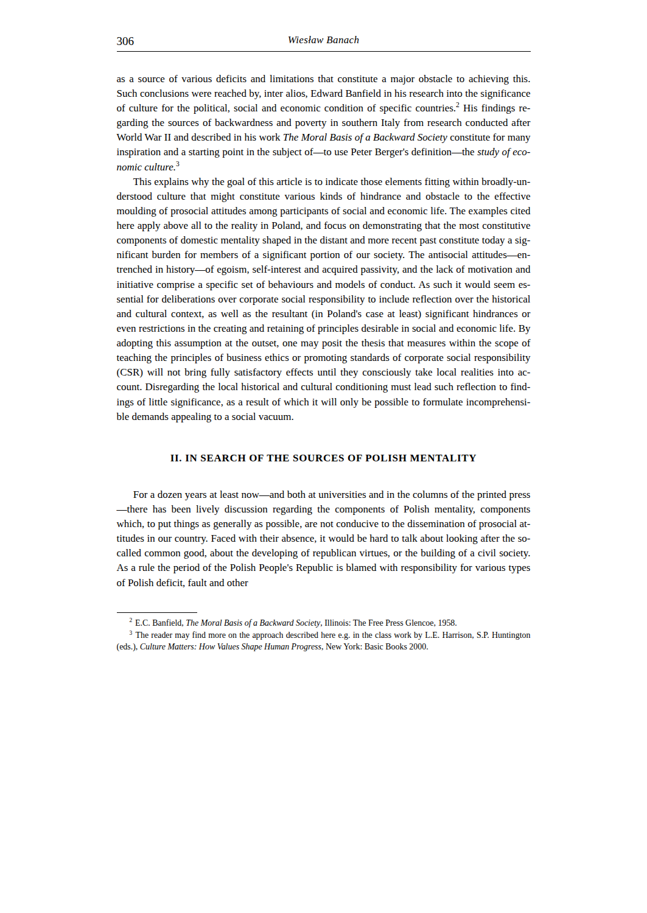306 Wiesław Banach
as a source of various deficits and limitations that constitute a major obstacle to achieving this. Such conclusions were reached by, inter alios, Edward Banfield in his research into the significance of culture for the political, social and economic condition of specific countries.2 His findings regarding the sources of backwardness and poverty in southern Italy from research conducted after World War II and described in his work The Moral Basis of a Backward Society constitute for many inspiration and a starting point in the subject of—to use Peter Berger's definition—the study of economic culture.3
This explains why the goal of this article is to indicate those elements fitting within broadly-understood culture that might constitute various kinds of hindrance and obstacle to the effective moulding of prosocial attitudes among participants of social and economic life. The examples cited here apply above all to the reality in Poland, and focus on demonstrating that the most constitutive components of domestic mentality shaped in the distant and more recent past constitute today a significant burden for members of a significant portion of our society. The antisocial attitudes—entrenched in history—of egoism, self-interest and acquired passivity, and the lack of motivation and initiative comprise a specific set of behaviours and models of conduct. As such it would seem essential for deliberations over corporate social responsibility to include reflection over the historical and cultural context, as well as the resultant (in Poland's case at least) significant hindrances or even restrictions in the creating and retaining of principles desirable in social and economic life. By adopting this assumption at the outset, one may posit the thesis that measures within the scope of teaching the principles of business ethics or promoting standards of corporate social responsibility (CSR) will not bring fully satisfactory effects until they consciously take local realities into account. Disregarding the local historical and cultural conditioning must lead such reflection to findings of little significance, as a result of which it will only be possible to formulate incomprehensible demands appealing to a social vacuum.
II. IN SEARCH OF THE SOURCES OF POLISH MENTALITY
For a dozen years at least now—and both at universities and in the columns of the printed press—there has been lively discussion regarding the components of Polish mentality, components which, to put things as generally as possible, are not conducive to the dissemination of prosocial attitudes in our country. Faced with their absence, it would be hard to talk about looking after the so-called common good, about the developing of republican virtues, or the building of a civil society. As a rule the period of the Polish People's Republic is blamed with responsibility for various types of Polish deficit, fault and other
2 E.C. Banfield, The Moral Basis of a Backward Society, Illinois: The Free Press Glencoe, 1958.
3 The reader may find more on the approach described here e.g. in the class work by L.E. Harrison, S.P. Huntington (eds.), Culture Matters: How Values Shape Human Progress, New York: Basic Books 2000.